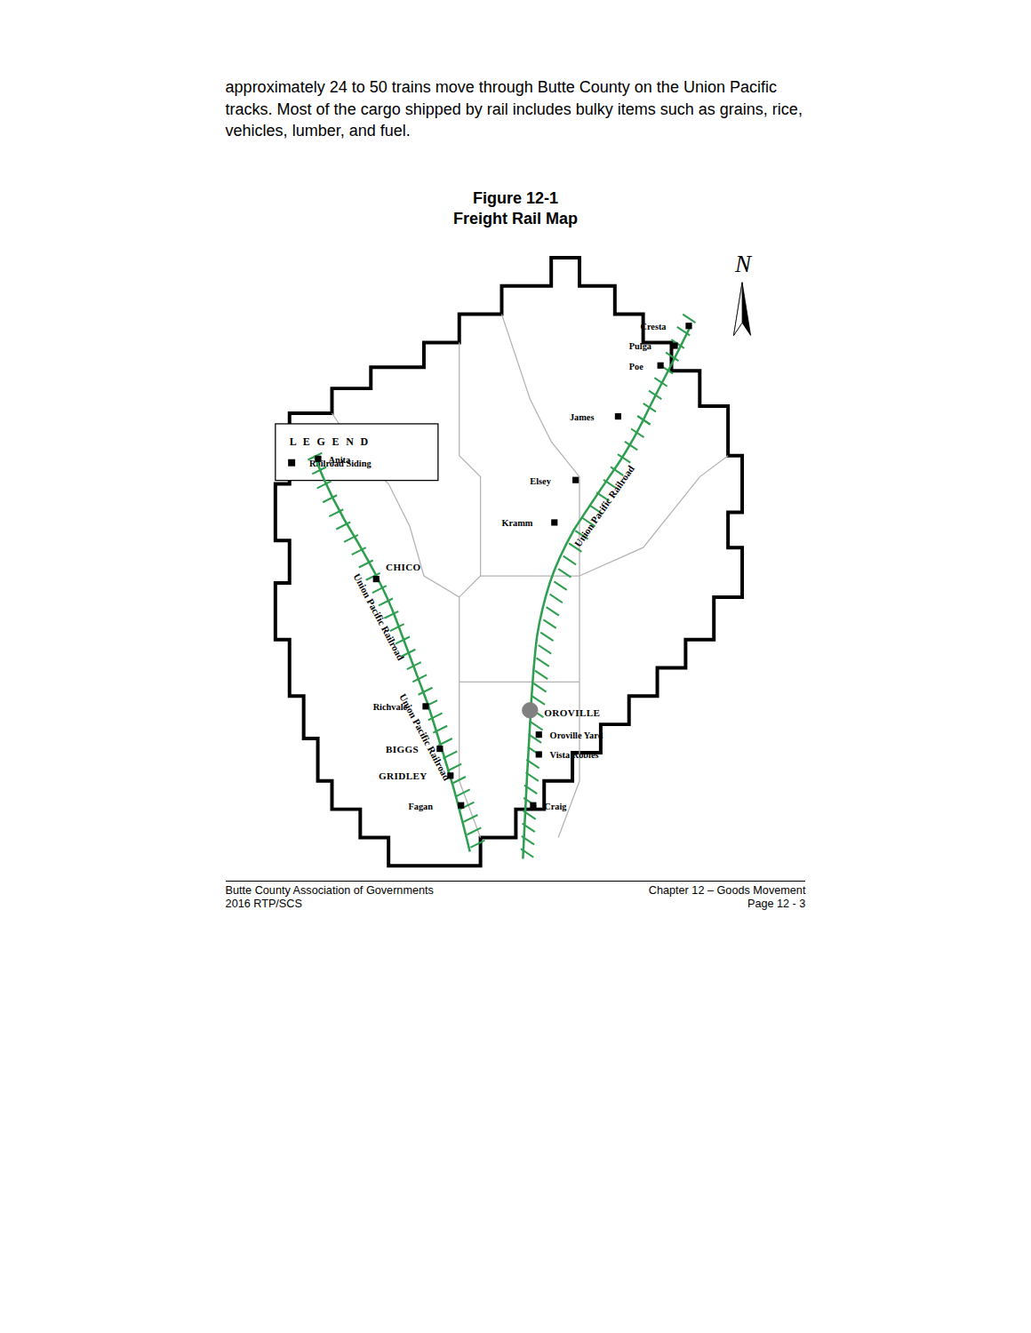approximately 24 to 50 trains move through Butte County on the Union Pacific tracks. Most of the cargo shipped by rail includes bulky items such as grains, rice, vehicles, lumber, and fuel.
Figure 12-1
Freight Rail Map
N L E G E N D Railroad Siding Union Pacific Railroad Union Pacific Railroad Union Pacific Railroad Anita CHICO Richvale BIGGS GRIDLEY Fagan Cresta Pulga Poe James Elsey Kramm Oroville Yard Vista Robles Craig OROVILLE
Butte County Association of Governments 2016 RTP/SCS
Chapter 12 – Goods Movement Page 12 - 3